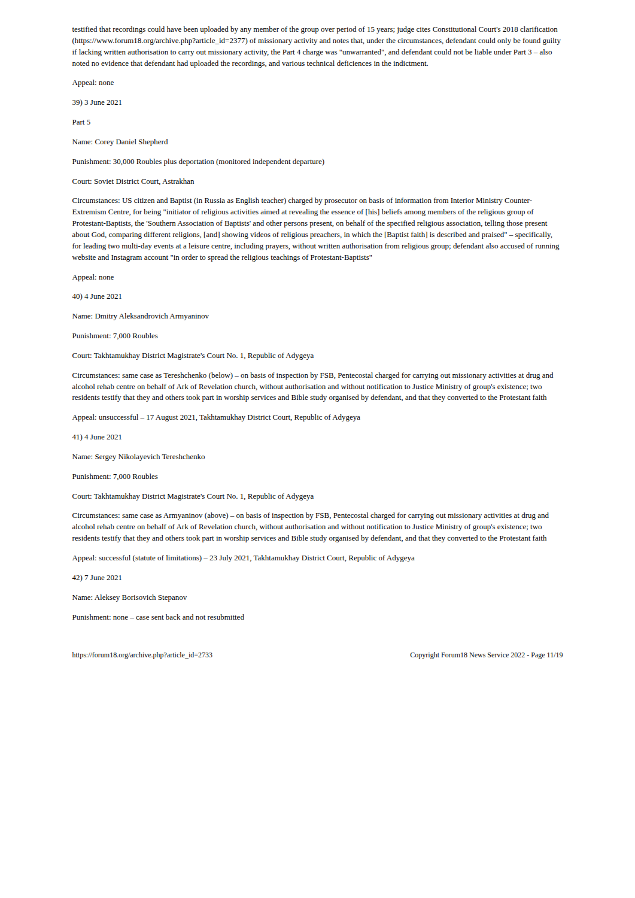testified that recordings could have been uploaded by any member of the group over period of 15 years; judge cites Constitutional Court's 2018 clarification (https://www.forum18.org/archive.php?article_id=2377) of missionary activity and notes that, under the circumstances, defendant could only be found guilty if lacking written authorisation to carry out missionary activity, the Part 4 charge was "unwarranted", and defendant could not be liable under Part 3 – also noted no evidence that defendant had uploaded the recordings, and various technical deficiences in the indictment.
Appeal: none
39) 3 June 2021
Part 5
Name: Corey Daniel Shepherd
Punishment: 30,000 Roubles plus deportation (monitored independent departure)
Court: Soviet District Court, Astrakhan
Circumstances: US citizen and Baptist (in Russia as English teacher) charged by prosecutor on basis of information from Interior Ministry Counter-Extremism Centre, for being "initiator of religious activities aimed at revealing the essence of [his] beliefs among members of the religious group of Protestant-Baptists, the 'Southern Association of Baptists' and other persons present, on behalf of the specified religious association, telling those present about God, comparing different religions, [and] showing videos of religious preachers, in which the [Baptist faith] is described and praised" – specifically, for leading two multi-day events at a leisure centre, including prayers, without written authorisation from religious group; defendant also accused of running website and Instagram account "in order to spread the religious teachings of Protestant-Baptists"
Appeal: none
40) 4 June 2021
Name: Dmitry Aleksandrovich Armyaninov
Punishment: 7,000 Roubles
Court: Takhtamukhay District Magistrate's Court No. 1, Republic of Adygeya
Circumstances: same case as Tereshchenko (below) – on basis of inspection by FSB, Pentecostal charged for carrying out missionary activities at drug and alcohol rehab centre on behalf of Ark of Revelation church, without authorisation and without notification to Justice Ministry of group's existence; two residents testify that they and others took part in worship services and Bible study organised by defendant, and that they converted to the Protestant faith
Appeal: unsuccessful – 17 August 2021, Takhtamukhay District Court, Republic of Adygeya
41) 4 June 2021
Name: Sergey Nikolayevich Tereshchenko
Punishment: 7,000 Roubles
Court: Takhtamukhay District Magistrate's Court No. 1, Republic of Adygeya
Circumstances: same case as Armyaninov (above) – on basis of inspection by FSB, Pentecostal charged for carrying out missionary activities at drug and alcohol rehab centre on behalf of Ark of Revelation church, without authorisation and without notification to Justice Ministry of group's existence; two residents testify that they and others took part in worship services and Bible study organised by defendant, and that they converted to the Protestant faith
Appeal: successful (statute of limitations) – 23 July 2021, Takhtamukhay District Court, Republic of Adygeya
42) 7 June 2021
Name: Aleksey Borisovich Stepanov
Punishment: none – case sent back and not resubmitted
https://forum18.org/archive.php?article_id=2733
Copyright Forum18 News Service 2022 - Page 11/19